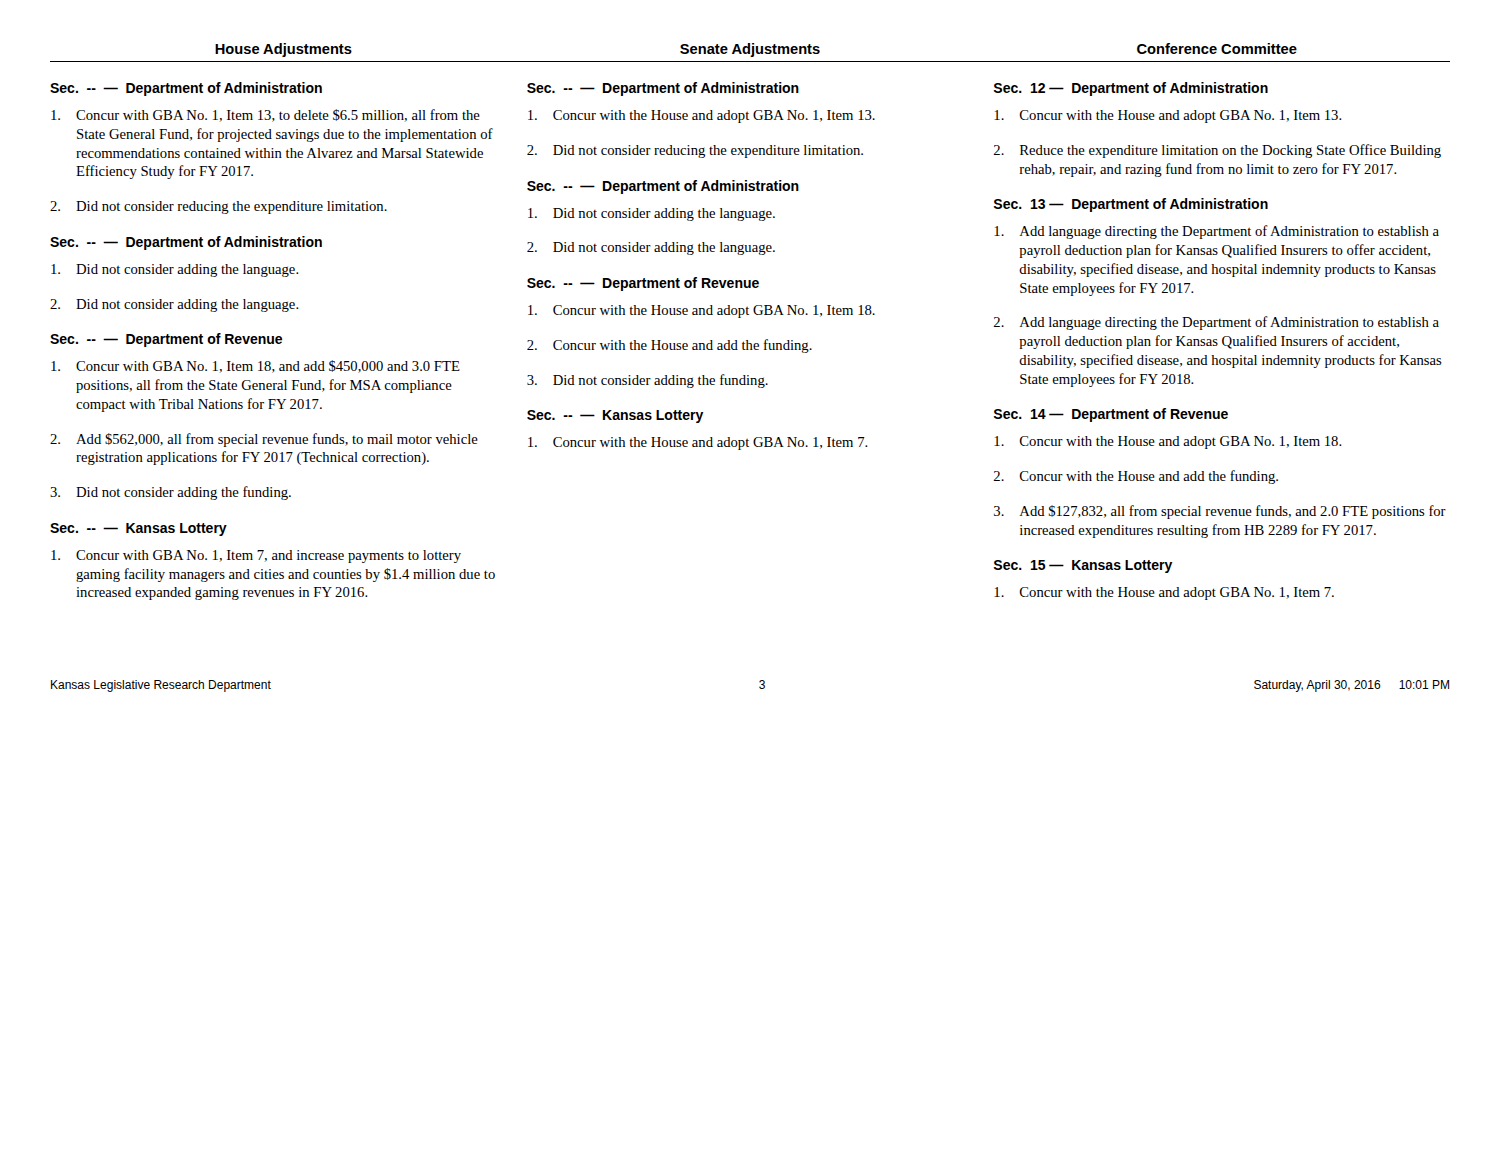| House Adjustments | Senate Adjustments | Conference Committee |
| --- | --- | --- |
| Sec. -- — Department of Administration 1. Concur with GBA No. 1, Item 13, to delete $6.5 million, all from the State General Fund, for projected savings due to the implementation of recommendations contained within the Alvarez and Marsal Statewide Efficiency Study for FY 2017. 2. Did not consider reducing the expenditure limitation. Sec. -- — Department of Administration 1. Did not consider adding the language. 2. Did not consider adding the language. Sec. -- — Department of Revenue 1. Concur with GBA No. 1, Item 18, and add $450,000 and 3.0 FTE positions, all from the State General Fund, for MSA compliance compact with Tribal Nations for FY 2017. 2. Add $562,000, all from special revenue funds, to mail motor vehicle registration applications for FY 2017 (Technical correction). 3. Did not consider adding the funding. Sec. -- — Kansas Lottery 1. Concur with GBA No. 1, Item 7, and increase payments to lottery gaming facility managers and cities and counties by $1.4 million due to increased expanded gaming revenues in FY 2016. | Sec. -- — Department of Administration 1. Concur with the House and adopt GBA No. 1, Item 13. 2. Did not consider reducing the expenditure limitation. Sec. -- — Department of Administration 1. Did not consider adding the language. 2. Did not consider adding the language. Sec. -- — Department of Revenue 1. Concur with the House and adopt GBA No. 1, Item 18. 2. Concur with the House and add the funding. 3. Did not consider adding the funding. Sec. -- — Kansas Lottery 1. Concur with the House and adopt GBA No. 1, Item 7. | Sec. 12 — Department of Administration 1. Concur with the House and adopt GBA No. 1, Item 13. 2. Reduce the expenditure limitation on the Docking State Office Building rehab, repair, and razing fund from no limit to zero for FY 2017. Sec. 13 — Department of Administration 1. Add language directing the Department of Administration to establish a payroll deduction plan for Kansas Qualified Insurers to offer accident, disability, specified disease, and hospital indemnity products to Kansas State employees for FY 2017. 2. Add language directing the Department of Administration to establish a payroll deduction plan for Kansas Qualified Insurers of accident, disability, specified disease, and hospital indemnity products for Kansas State employees for FY 2018. Sec. 14 — Department of Revenue 1. Concur with the House and adopt GBA No. 1, Item 18. 2. Concur with the House and add the funding. 3. Add $127,832, all from special revenue funds, and 2.0 FTE positions for increased expenditures resulting from HB 2289 for FY 2017. Sec. 15 — Kansas Lottery 1. Concur with the House and adopt GBA No. 1, Item 7. |
Kansas Legislative Research Department
3
Saturday, April 30, 201610:01 PM